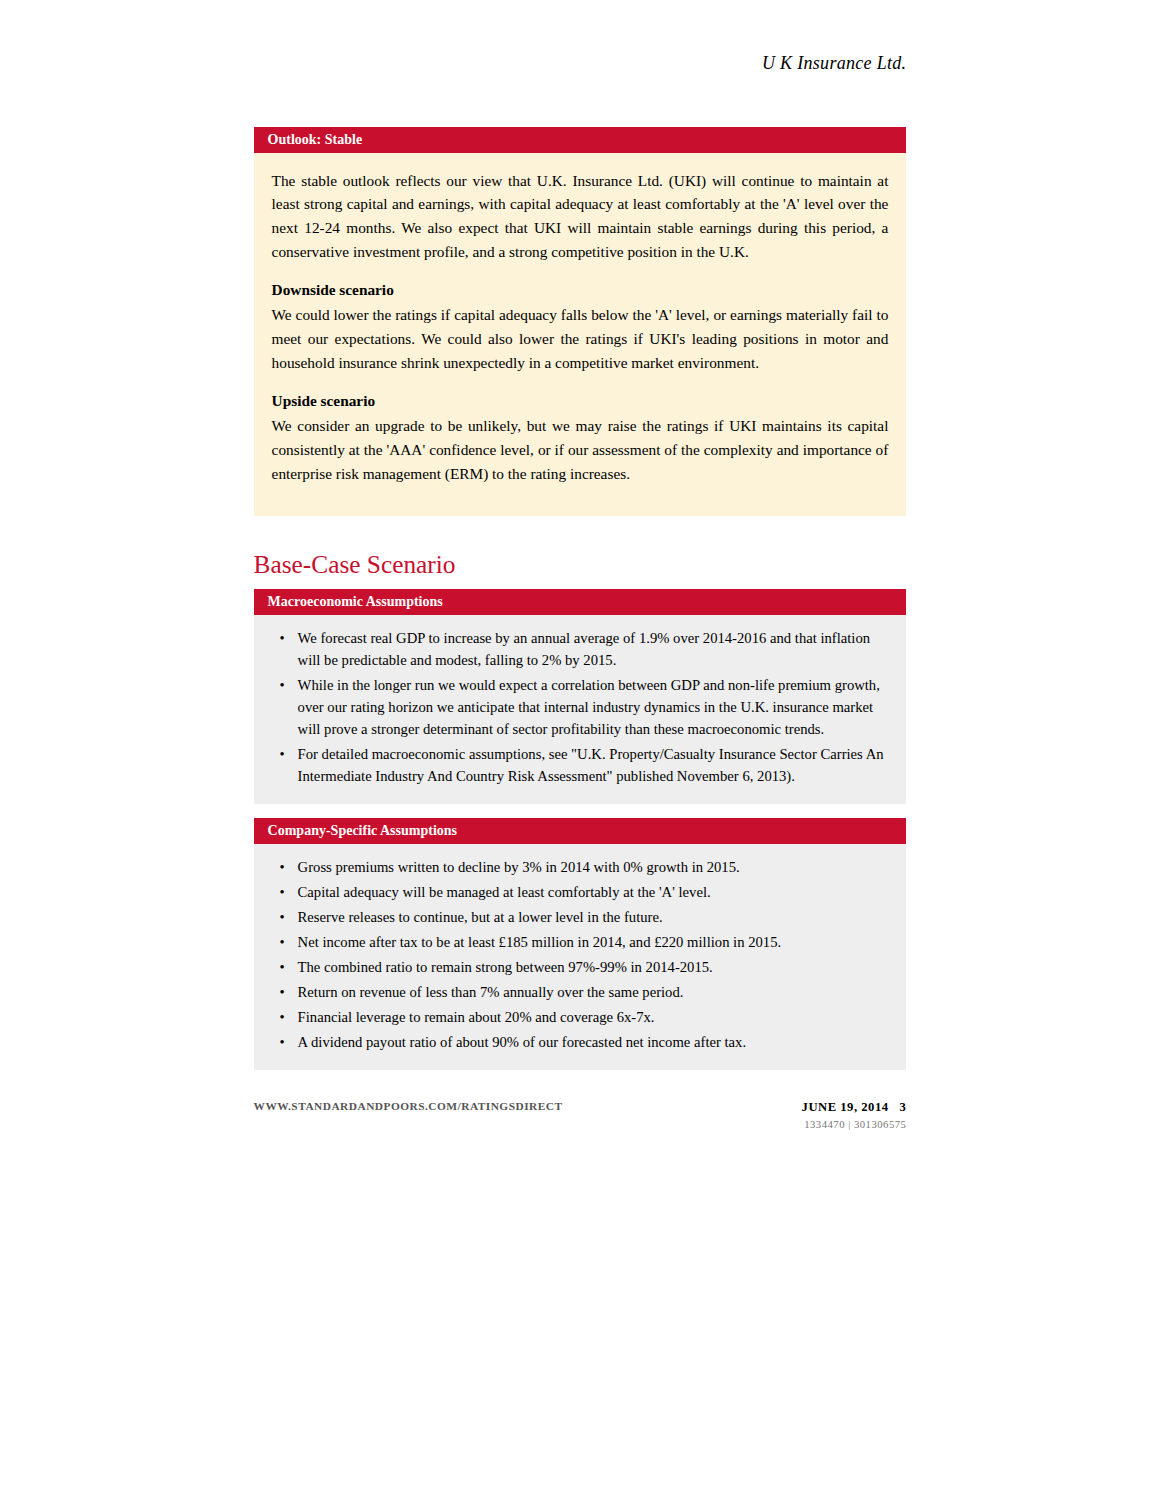U K Insurance Ltd.
Outlook: Stable
The stable outlook reflects our view that U.K. Insurance Ltd. (UKI) will continue to maintain at least strong capital and earnings, with capital adequacy at least comfortably at the 'A' level over the next 12-24 months. We also expect that UKI will maintain stable earnings during this period, a conservative investment profile, and a strong competitive position in the U.K.
Downside scenario
We could lower the ratings if capital adequacy falls below the 'A' level, or earnings materially fail to meet our expectations. We could also lower the ratings if UKI's leading positions in motor and household insurance shrink unexpectedly in a competitive market environment.
Upside scenario
We consider an upgrade to be unlikely, but we may raise the ratings if UKI maintains its capital consistently at the 'AAA' confidence level, or if our assessment of the complexity and importance of enterprise risk management (ERM) to the rating increases.
Base-Case Scenario
Macroeconomic Assumptions
We forecast real GDP to increase by an annual average of 1.9% over 2014-2016 and that inflation will be predictable and modest, falling to 2% by 2015.
While in the longer run we would expect a correlation between GDP and non-life premium growth, over our rating horizon we anticipate that internal industry dynamics in the U.K. insurance market will prove a stronger determinant of sector profitability than these macroeconomic trends.
For detailed macroeconomic assumptions, see "U.K. Property/Casualty Insurance Sector Carries An Intermediate Industry And Country Risk Assessment" published November 6, 2013).
Company-Specific Assumptions
Gross premiums written to decline by 3% in 2014 with 0% growth in 2015.
Capital adequacy will be managed at least comfortably at the 'A' level.
Reserve releases to continue, but at a lower level in the future.
Net income after tax to be at least £185 million in 2014, and £220 million in 2015.
The combined ratio to remain strong between 97%-99% in 2014-2015.
Return on revenue of less than 7% annually over the same period.
Financial leverage to remain about 20% and coverage 6x-7x.
A dividend payout ratio of about 90% of our forecasted net income after tax.
WWW.STANDARDANDPOORS.COM/RATINGSDIRECT
JUNE 19, 2014 3
1334470 | 301306575